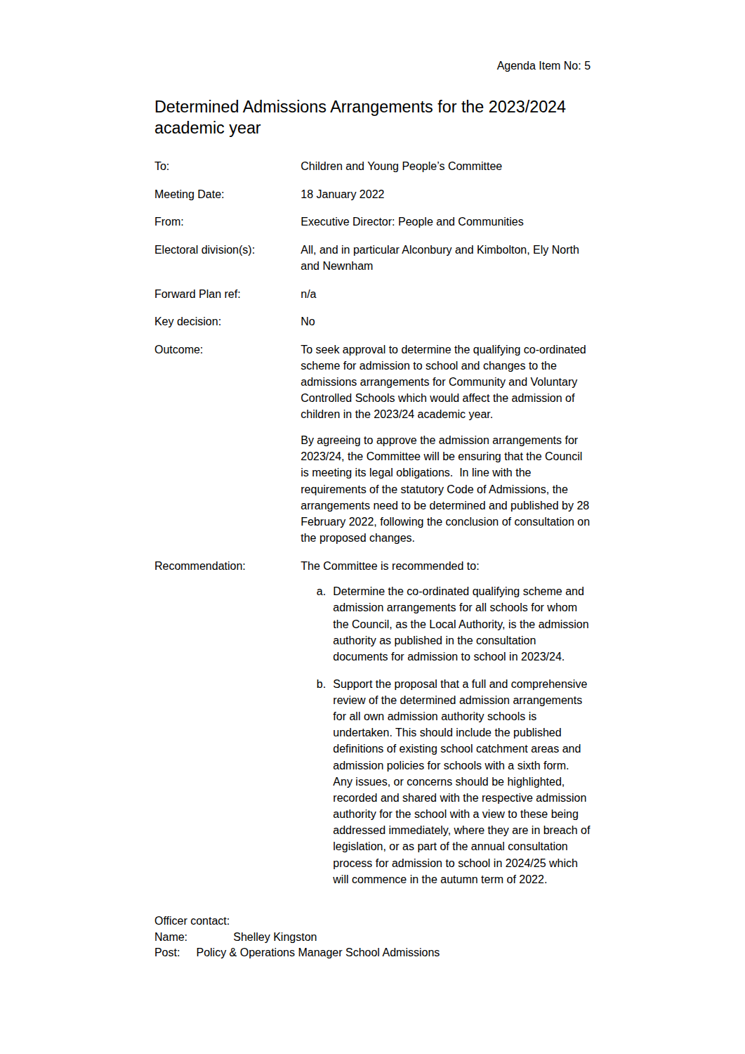Agenda Item No: 5
Determined Admissions Arrangements for the 2023/2024 academic year
| To: | Children and Young People’s Committee |
| Meeting Date: | 18 January 2022 |
| From: | Executive Director: People and Communities |
| Electoral division(s): | All, and in particular Alconbury and Kimbolton, Ely North and Newnham |
| Forward Plan ref: | n/a |
| Key decision: | No |
| Outcome: | To seek approval to determine the qualifying co-ordinated scheme for admission to school and changes to the admissions arrangements for Community and Voluntary Controlled Schools which would affect the admission of children in the 2023/24 academic year. By agreeing to approve the admission arrangements for 2023/24, the Committee will be ensuring that the Council is meeting its legal obligations. In line with the requirements of the statutory Code of Admissions, the arrangements need to be determined and published by 28 February 2022, following the conclusion of consultation on the proposed changes. |
| Recommendation: | The Committee is recommended to: Determine the co-ordinated qualifying scheme and admission arrangements for all schools for whom the Council, as the Local Authority, is the admission authority as published in the consultation documents for admission to school in 2023/24. Support the proposal that a full and comprehensive review of the determined admission arrangements for all own admission authority schools is undertaken. This should include the published definitions of existing school catchment areas and admission policies for schools with a sixth form. Any issues, or concerns should be highlighted, recorded and shared with the respective admission authority for the school with a view to these being addressed immediately, where they are in breach of legislation, or as part of the annual consultation process for admission to school in 2024/25 which will commence in the autumn term of 2022. |
Officer contact: Name: Shelley Kingston Post: Policy & Operations Manager School Admissions